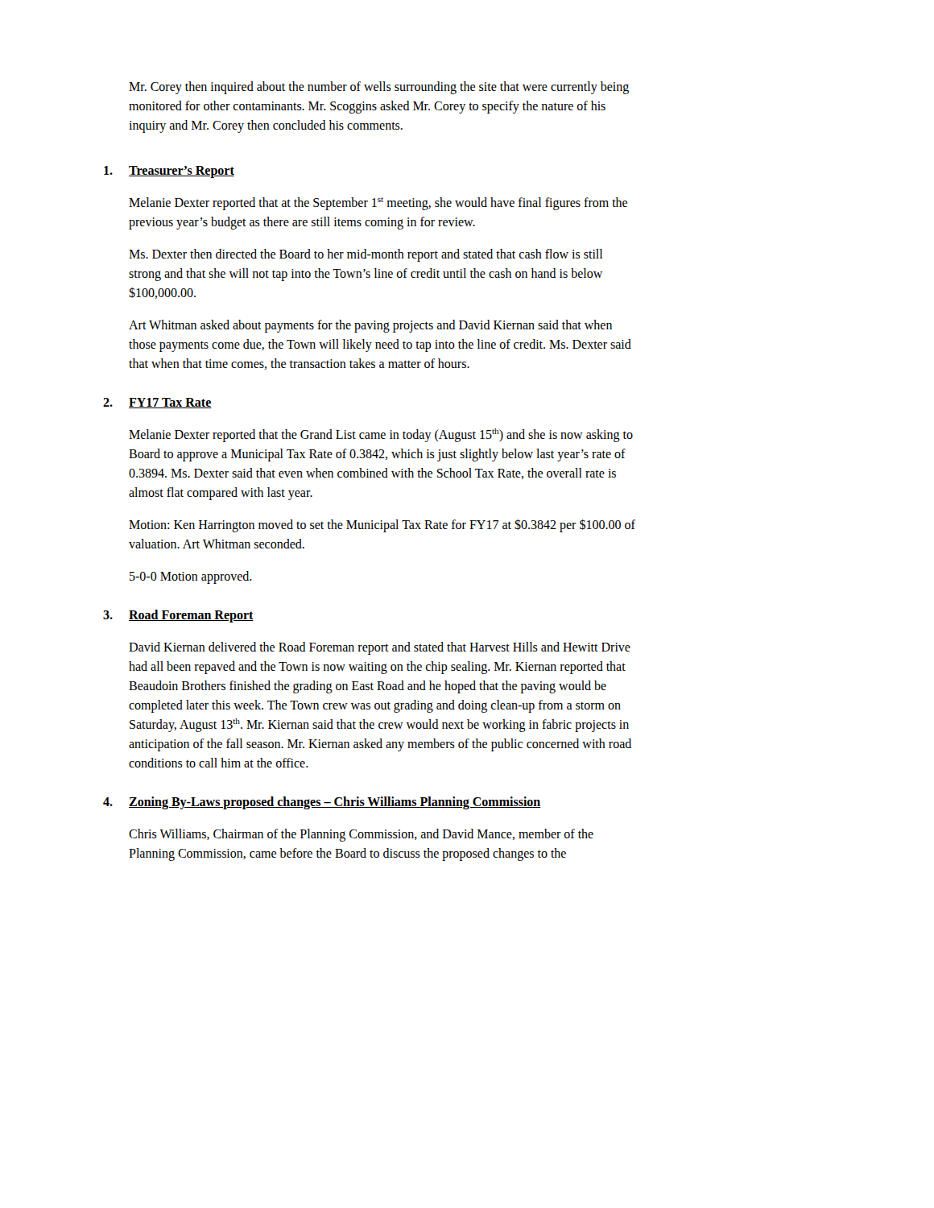Mr. Corey then inquired about the number of wells surrounding the site that were currently being monitored for other contaminants. Mr. Scoggins asked Mr. Corey to specify the nature of his inquiry and Mr. Corey then concluded his comments.
Treasurer’s Report
Melanie Dexter reported that at the September 1st meeting, she would have final figures from the previous year’s budget as there are still items coming in for review.
Ms. Dexter then directed the Board to her mid-month report and stated that cash flow is still strong and that she will not tap into the Town’s line of credit until the cash on hand is below $100,000.00.
Art Whitman asked about payments for the paving projects and David Kiernan said that when those payments come due, the Town will likely need to tap into the line of credit. Ms. Dexter said that when that time comes, the transaction takes a matter of hours.
FY17 Tax Rate
Melanie Dexter reported that the Grand List came in today (August 15th) and she is now asking to Board to approve a Municipal Tax Rate of 0.3842, which is just slightly below last year’s rate of 0.3894. Ms. Dexter said that even when combined with the School Tax Rate, the overall rate is almost flat compared with last year.
Motion: Ken Harrington moved to set the Municipal Tax Rate for FY17 at $0.3842 per $100.00 of valuation. Art Whitman seconded.
5-0-0 Motion approved.
Road Foreman Report
David Kiernan delivered the Road Foreman report and stated that Harvest Hills and Hewitt Drive had all been repaved and the Town is now waiting on the chip sealing. Mr. Kiernan reported that Beaudoin Brothers finished the grading on East Road and he hoped that the paving would be completed later this week. The Town crew was out grading and doing clean-up from a storm on Saturday, August 13th. Mr. Kiernan said that the crew would next be working in fabric projects in anticipation of the fall season. Mr. Kiernan asked any members of the public concerned with road conditions to call him at the office.
Zoning By-Laws proposed changes – Chris Williams Planning Commission
Chris Williams, Chairman of the Planning Commission, and David Mance, member of the Planning Commission, came before the Board to discuss the proposed changes to the